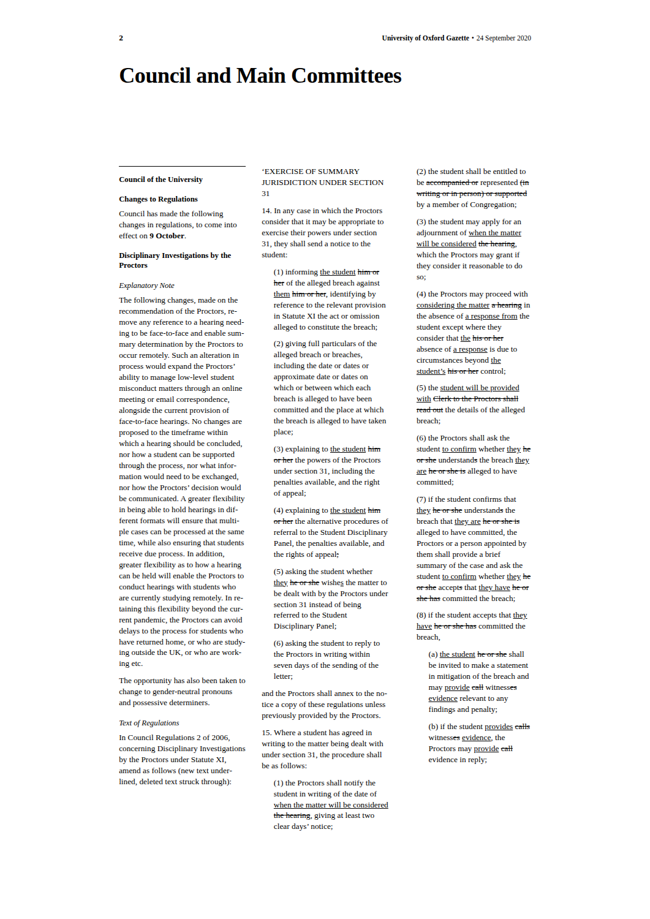2
University of Oxford Gazette•24 September 2020
Council and Main Committees
Council of the University
Changes to Regulations
Council has made the following changes in regulations, to come into effect on 9 October.
Disciplinary Investigations by the Proctors
Explanatory Note
The following changes, made on the recommendation of the Proctors, remove any reference to a hearing needing to be face-to-face and enable summary determination by the Proctors to occur remotely. Such an alteration in process would expand the Proctors’ ability to manage low-level student misconduct matters through an online meeting or email correspondence, alongside the current provision of face-to-face hearings. No changes are proposed to the timeframe within which a hearing should be concluded, nor how a student can be supported through the process, nor what information would need to be exchanged, nor how the Proctors’ decision would be communicated. A greater flexibility in being able to hold hearings in different formats will ensure that multiple cases can be processed at the same time, while also ensuring that students receive due process. In addition, greater flexibility as to how a hearing can be held will enable the Proctors to conduct hearings with students who are currently studying remotely. In retaining this flexibility beyond the current pandemic, the Proctors can avoid delays to the process for students who have returned home, or who are studying outside the UK, or who are working etc.
The opportunity has also been taken to change to gender-neutral pronouns and possessive determiners.
Text of Regulations
In Council Regulations 2 of 2006, concerning Disciplinary Investigations by the Proctors under Statute XI, amend as follows (new text underlined, deleted text struck through):
‘EXERCISE OF SUMMARY JURISDICTION UNDER SECTION 31
14. In any case in which the Proctors consider that it may be appropriate to exercise their powers under section 31, they shall send a notice to the student:
(1) informing the student him or her of the alleged breach against them him or her, identifying by reference to the relevant provision in Statute XI the act or omission alleged to constitute the breach;
(2) giving full particulars of the alleged breach or breaches, including the date or dates or approximate date or dates on which or between which each breach is alleged to have been committed and the place at which the breach is alleged to have taken place;
(3) explaining to the student him or her the powers of the Proctors under section 31, including the penalties available, and the right of appeal;
(4) explaining to the student him or her the alternative procedures of referral to the Student Disciplinary Panel, the penalties available, and the rights of appeal;
(5) asking the student whether they he or she wishes the matter to be dealt with by the Proctors under section 31 instead of being referred to the Student Disciplinary Panel;
(6) asking the student to reply to the Proctors in writing within seven days of the sending of the letter;
and the Proctors shall annex to the notice a copy of these regulations unless previously provided by the Proctors.
15. Where a student has agreed in writing to the matter being dealt with under section 31, the procedure shall be as follows:
(1) the Proctors shall notify the student in writing of the date of when the matter will be considered the hearing, giving at least two clear days’ notice;
(2) the student shall be entitled to be accompanied or represented (in writing or in person) or supported by a member of Congregation;
(3) the student may apply for an adjournment of when the matter will be considered the hearing, which the Proctors may grant if they consider it reasonable to do so;
(4) the Proctors may proceed with considering the matter a hearing in the absence of a response from the student except where they consider that the his or her absence of a response is due to circumstances beyond the student’s his or her control;
(5) the student will be provided with Clerk to the Proctors shall read out the details of the alleged breach;
(6) the Proctors shall ask the student to confirm whether they he or she understands the breach they are he or she is alleged to have committed;
(7) if the student confirms that they he or she understands the breach that they are he or she is alleged to have committed, the Proctors or a person appointed by them shall provide a brief summary of the case and ask the student to confirm whether they he or she accepts that they have he or she has committed the breach;
(8) if the student accepts that they have he or she has committed the breach,
(a) the student he or she shall be invited to make a statement in mitigation of the breach and may provide call witnesses evidence relevant to any findings and penalty;
(b) if the student provides calls witnesses evidence, the Proctors may provide call evidence in reply;